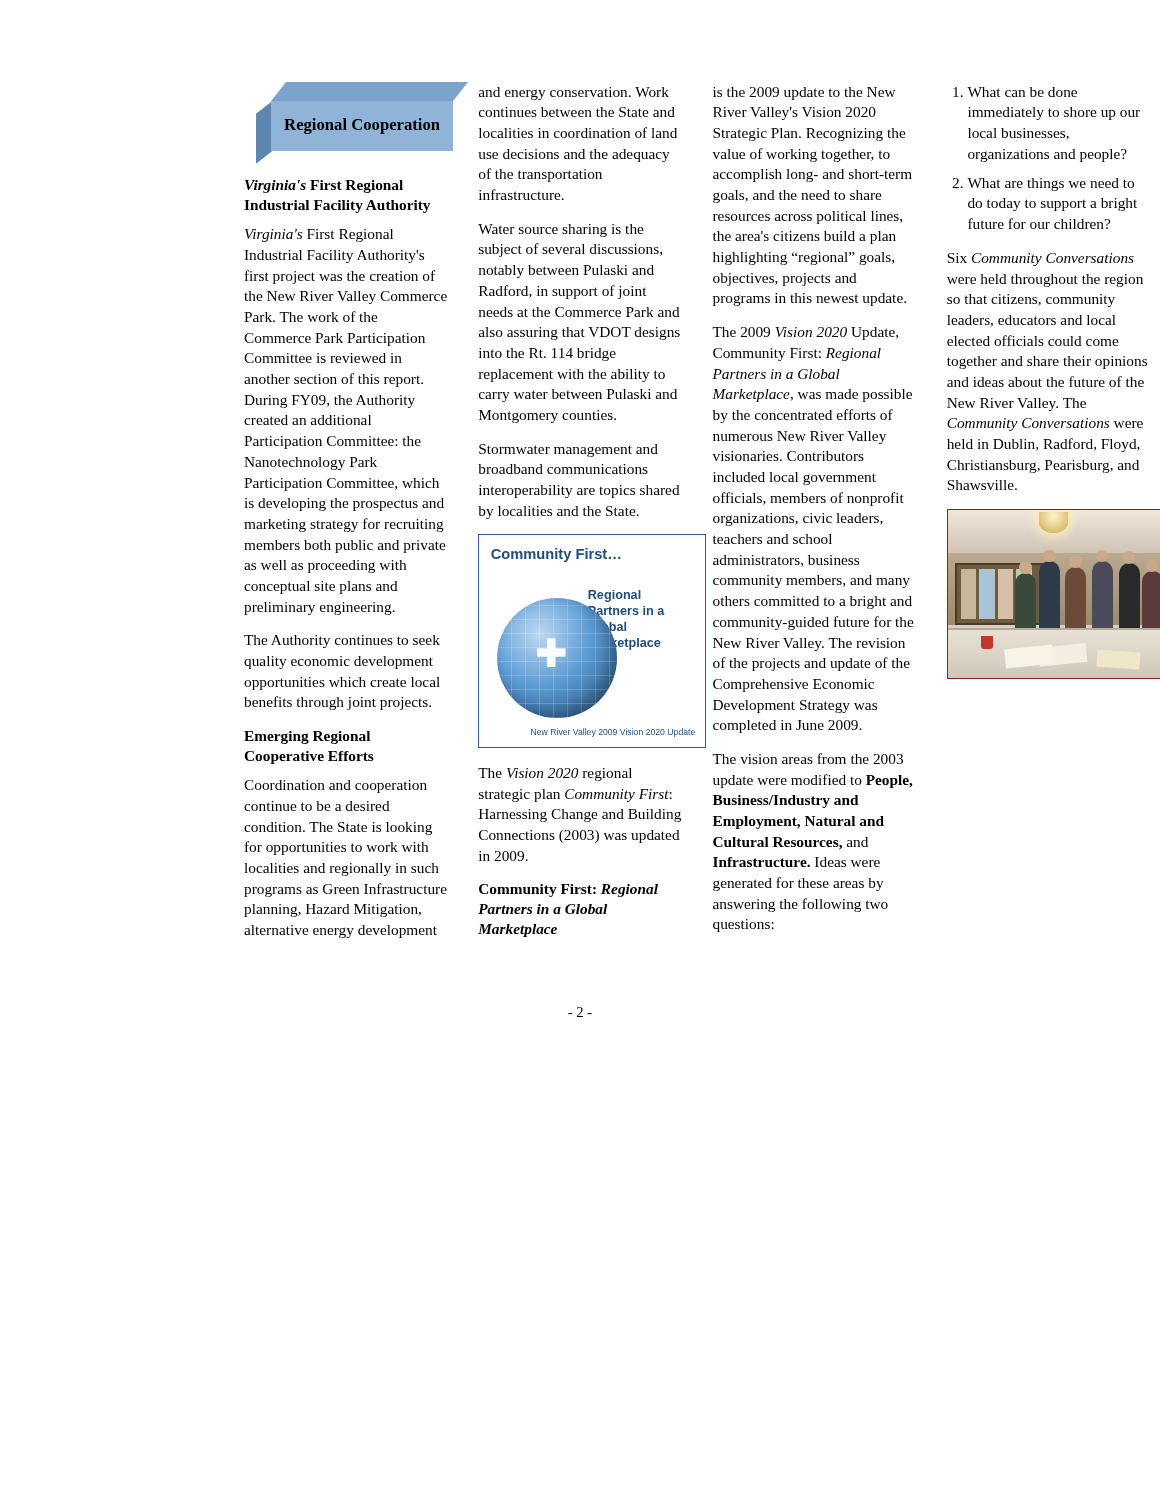Regional Cooperation
Virginia's First Regional Industrial Facility Authority
Virginia's First Regional Industrial Facility Authority's first project was the creation of the New River Valley Commerce Park. The work of the Commerce Park Participation Committee is reviewed in another section of this report. During FY09, the Authority created an additional Participation Committee: the Nanotechnology Park Participation Committee, which is developing the prospectus and marketing strategy for recruiting members both public and private as well as proceeding with conceptual site plans and preliminary engineering.
The Authority continues to seek quality economic development opportunities which create local benefits through joint projects.
Emerging Regional Cooperative Efforts
Coordination and cooperation continue to be a desired condition. The State is looking for opportunities to work with localities and regionally in such programs as Green Infrastructure planning, Hazard Mitigation, alternative energy development and energy conservation. Work continues between the State and localities in coordination of land use decisions and the adequacy of the transportation infrastructure.
Water source sharing is the subject of several discussions, notably between Pulaski and Radford, in support of joint needs at the Commerce Park and also assuring that VDOT designs into the Rt. 114 bridge replacement with the ability to carry water between Pulaski and Montgomery counties.
Stormwater management and broadband communications interoperability are topics shared by localities and the State.
Community First…
Regional Partners in a Global Marketplace
New River Valley 2009 Vision 2020 Update
The Vision 2020 regional strategic plan Community First: Harnessing Change and Building Connections (2003) was updated in 2009.
Community First: Regional Partners in a Global Marketplace
is the 2009 update to the New River Valley's Vision 2020 Strategic Plan. Recognizing the value of working together, to accomplish long- and short-term goals, and the need to share resources across political lines, the area's citizens build a plan highlighting “regional” goals, objectives, projects and programs in this newest update.
The 2009 Vision 2020 Update, Community First: Regional Partners in a Global Marketplace, was made possible by the concentrated efforts of numerous New River Valley visionaries. Contributors included local government officials, members of nonprofit organizations, civic leaders, teachers and school administrators, business community members, and many others committed to a bright and community-guided future for the New River Valley. The revision of the projects and update of the Comprehensive Economic Development Strategy was completed in June 2009.
The vision areas from the 2003 update were modified to People, Business/Industry and Employment, Natural and Cultural Resources, and Infrastructure. Ideas were generated for these areas by answering the following two questions:
What can be done immediately to shore up our local businesses, organizations and people?
What are things we need to do today to support a bright future for our children?
Six Community Conversations were held throughout the region so that citizens, community leaders, educators and local elected officials could come together and share their opinions and ideas about the future of the New River Valley. The Community Conversations were held in Dublin, Radford, Floyd, Christiansburg, Pearisburg, and Shawsville.
- 2 -